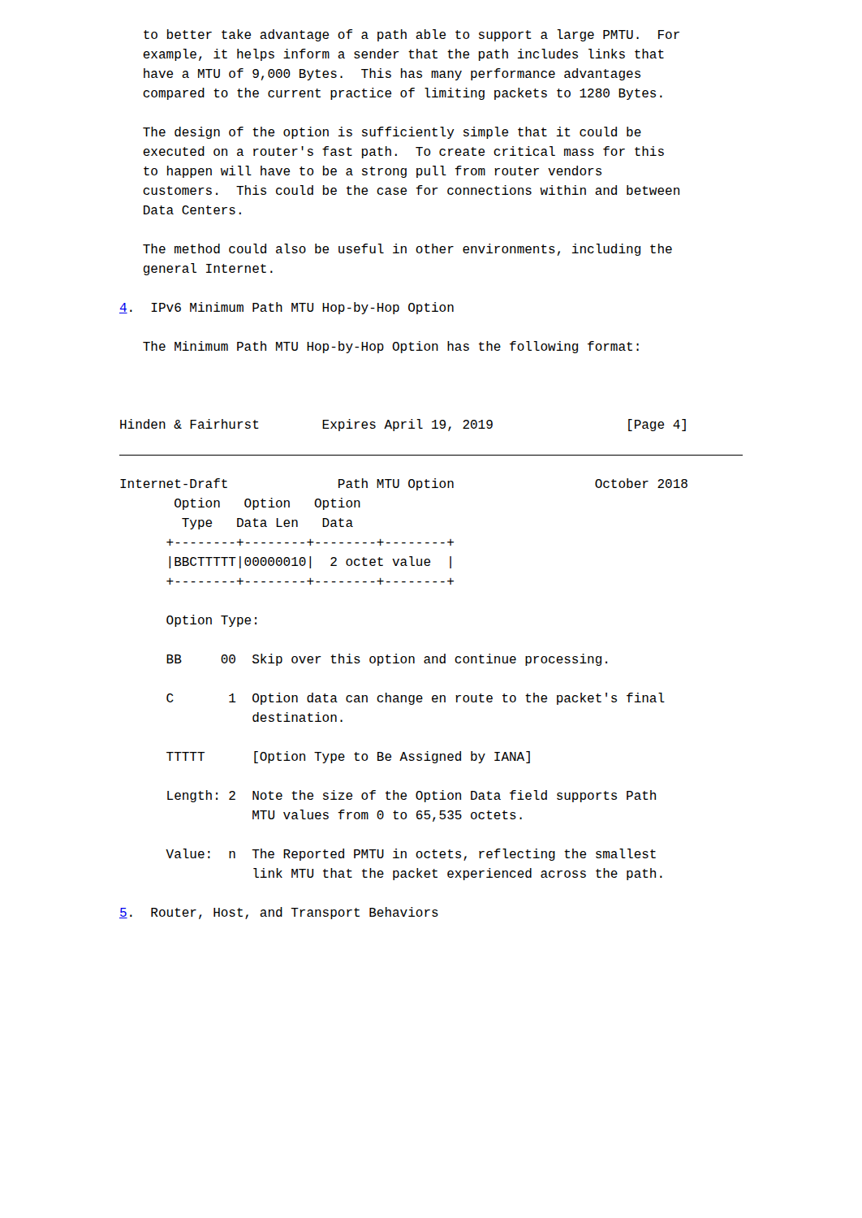to better take advantage of a path able to support a large PMTU.  For
   example, it helps inform a sender that the path includes links that
   have a MTU of 9,000 Bytes.  This has many performance advantages
   compared to the current practice of limiting packets to 1280 Bytes.

   The design of the option is sufficiently simple that it could be
   executed on a router's fast path.  To create critical mass for this
   to happen will have to be a strong pull from router vendors
   customers.  This could be the case for connections within and between
   Data Centers.

   The method could also be useful in other environments, including the
   general Internet.

4.  IPv6 Minimum Path MTU Hop-by-Hop Option

   The Minimum Path MTU Hop-by-Hop Option has the following format:
Hinden & Fairhurst        Expires April 19, 2019                 [Page 4]
Internet-Draft              Path MTU Option                  October 2018
       Option   Option   Option
        Type   Data Len   Data
      +--------+--------+--------+--------+
      |BBCTTTTT|00000010|  2 octet value  |
      +--------+--------+--------+--------+

      Option Type:

      BB     00  Skip over this option and continue processing.

      C       1  Option data can change en route to the packet's final
                 destination.

      TTTTT      [Option Type to Be Assigned by IANA]

      Length: 2  Note the size of the Option Data field supports Path
                 MTU values from 0 to 65,535 octets.

      Value:  n  The Reported PMTU in octets, reflecting the smallest
                 link MTU that the packet experienced across the path.

5.  Router, Host, and Transport Behaviors